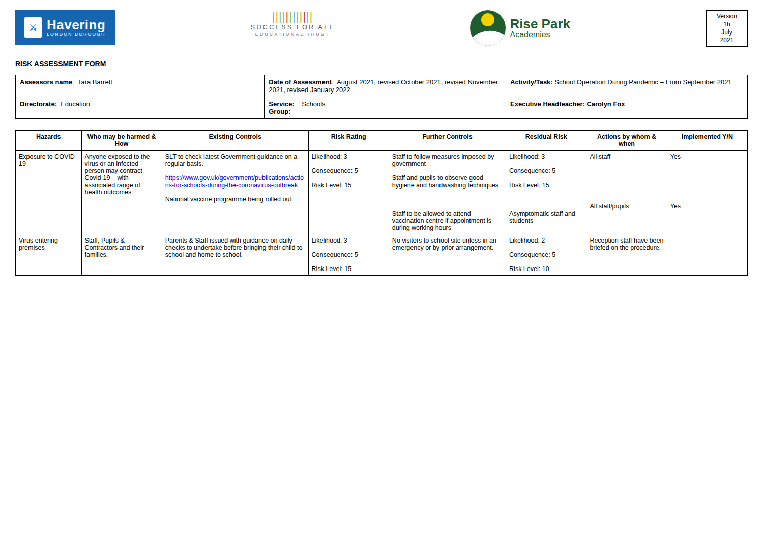⚔
Havering
LONDON BOROUGH
||||||||||||
SUCCESS FOR ALL
EDUCATIONAL TRUST
Rise Park
Academies
Version
1h
July
2021
RISK ASSESSMENT FORM
| Assessors name : Tara Barrett | Date of Assessment : August 2021, revised October 2021, revised November 2021, revised January 2022. | Activity/Task: School Operation During Pandemic – From September 2021 |
| Directorate: Education | Service: Schools Group: | Executive Headteacher: Carolyn Fox |
| Hazards | Who may be harmed & How | Existing Controls | Risk Rating | Further Controls | Residual Risk | Actions by whom & when | Implemented Y/N |
| --- | --- | --- | --- | --- | --- | --- | --- |
| Exposure to COVID-19 | Anyone exposed to the virus or an infected person may contract Covid-19 – with associated range of health outcomes | SLT to check latest Government guidance on a regular basis. https://www.gov.uk/government/publications/actions-for-schools-during-the-coronavirus-outbreak National vaccine programme being rolled out. | Likelihood: 3 Consequence: 5 Risk Level: 15 | Staff to follow measures imposed by government Staff and pupils to observe good hygiene and handwashing techniques Staff to be allowed to attend vaccination centre if appointment is during working hours | Likelihood: 3 Consequence: 5 Risk Level: 15 Asymptomatic staff and students | All staff All staff/pupils | Yes Yes |
| Virus entering premises | Staff, Pupils & Contractors and their families. | Parents & Staff issued with guidance on daily checks to undertake before bringing their child to school and home to school. | Likelihood: 3 Consequence: 5 Risk Level: 15 | No visitors to school site unless in an emergency or by prior arrangement. | Likelihood: 2 Consequence: 5 Risk Level: 10 | Reception staff have been briefed on the procedure. | |